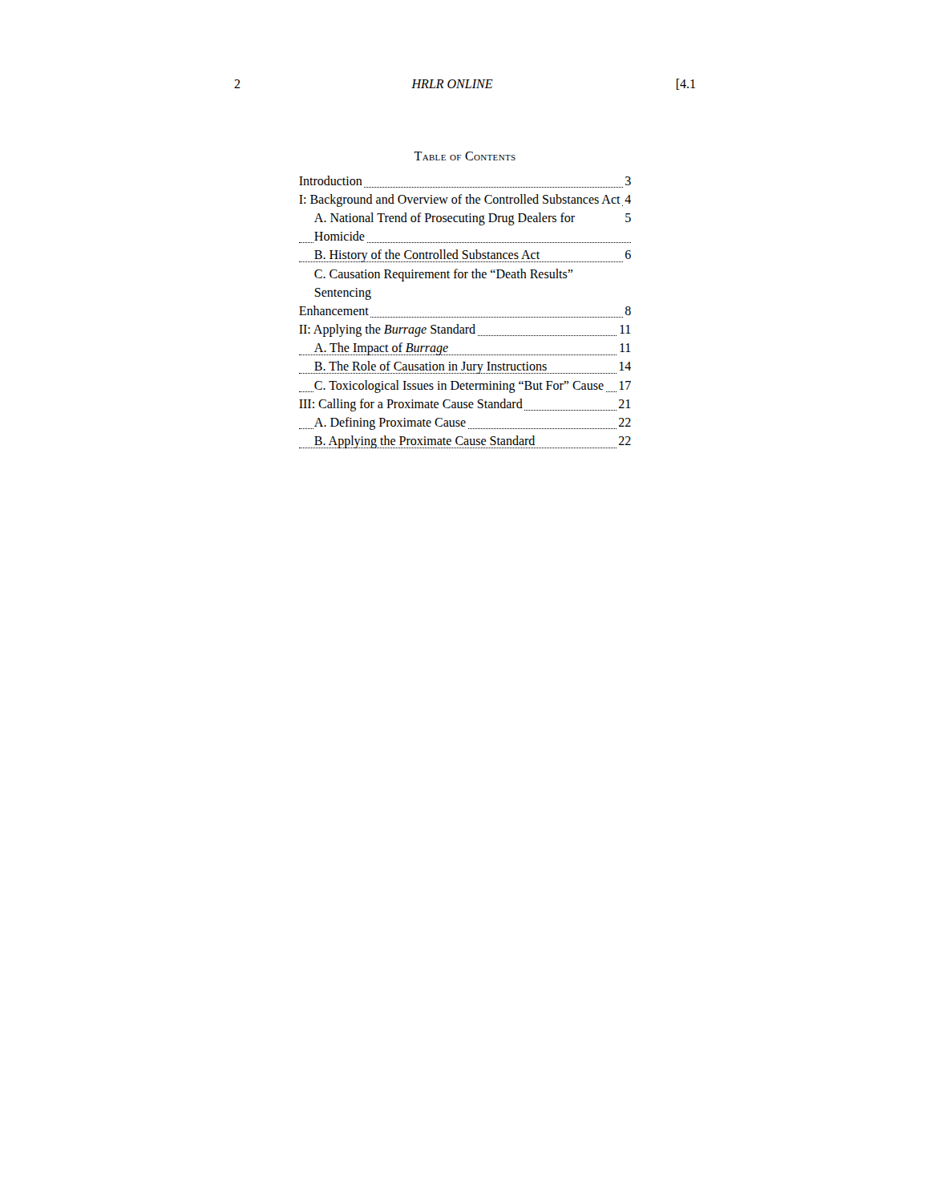2 HRLR ONLINE [4.1
Table of Contents
3 Introduction
4 I: Background and Overview of the Controlled Substances Act
5 A. National Trend of Prosecuting Drug Dealers for Homicide
6 B. History of the Controlled Substances Act
C. Causation Requirement for the “Death Results” Sentencing 8 Enhancement
11 II: Applying the Burrage Standard
11 A. The Impact of Burrage
14 B. The Role of Causation in Jury Instructions
17 C. Toxicological Issues in Determining “But For” Cause
21 III: Calling for a Proximate Cause Standard
22 A. Defining Proximate Cause
22 B. Applying the Proximate Cause Standard